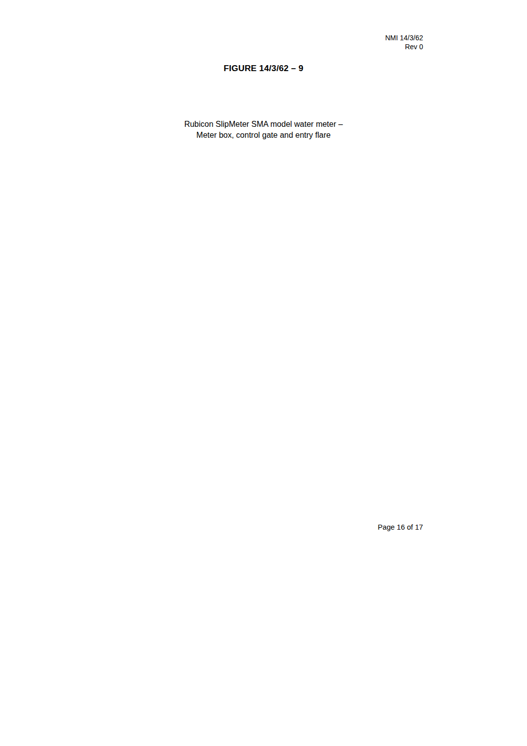NMI 14/3/62 Rev 0
FIGURE 14/3/62 – 9
Rubicon SlipMeter SMA model water meter – Meter box, control gate and entry flare
Page 16 of 17